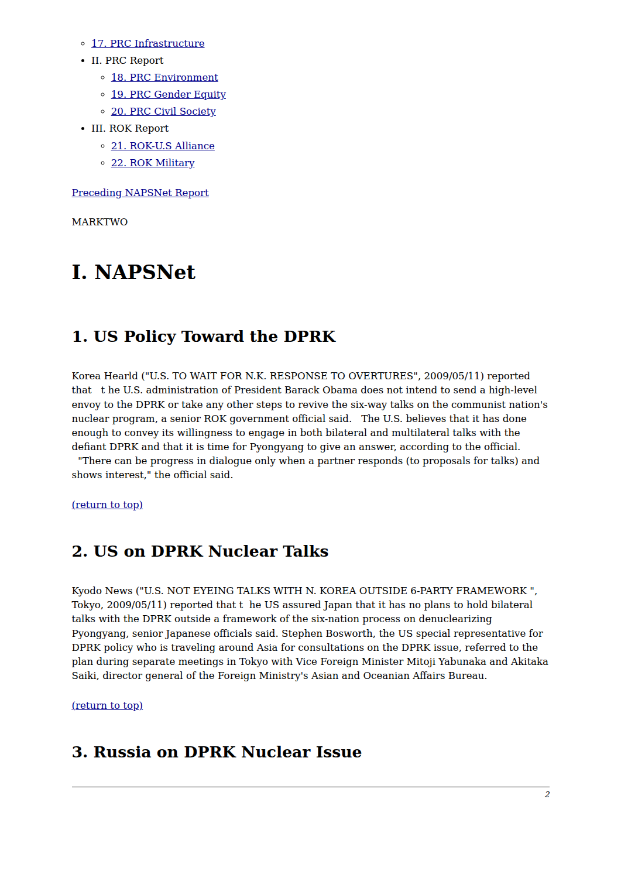17. PRC Infrastructure
II. PRC Report
18. PRC Environment
19. PRC Gender Equity
20. PRC Civil Society
III. ROK Report
21. ROK-U.S Alliance
22. ROK Military
Preceding NAPSNet Report
MARKTWO
I. NAPSNet
1. US Policy Toward the DPRK
Korea Hearld ("U.S. TO WAIT FOR N.K. RESPONSE TO OVERTURES", 2009/05/11) reported that t he U.S. administration of President Barack Obama does not intend to send a high-level envoy to the DPRK or take any other steps to revive the six-way talks on the communist nation's nuclear program, a senior ROK government official said. The U.S. believes that it has done enough to convey its willingness to engage in both bilateral and multilateral talks with the defiant DPRK and that it is time for Pyongyang to give an answer, according to the official. "There can be progress in dialogue only when a partner responds (to proposals for talks) and shows interest," the official said.
(return to top)
2. US on DPRK Nuclear Talks
Kyodo News ("U.S. NOT EYEING TALKS WITH N. KOREA OUTSIDE 6-PARTY FRAMEWORK ", Tokyo, 2009/05/11) reported that t he US assured Japan that it has no plans to hold bilateral talks with the DPRK outside a framework of the six-nation process on denuclearizing Pyongyang, senior Japanese officials said. Stephen Bosworth, the US special representative for DPRK policy who is traveling around Asia for consultations on the DPRK issue, referred to the plan during separate meetings in Tokyo with Vice Foreign Minister Mitoji Yabunaka and Akitaka Saiki, director general of the Foreign Ministry's Asian and Oceanian Affairs Bureau.
(return to top)
3. Russia on DPRK Nuclear Issue
2